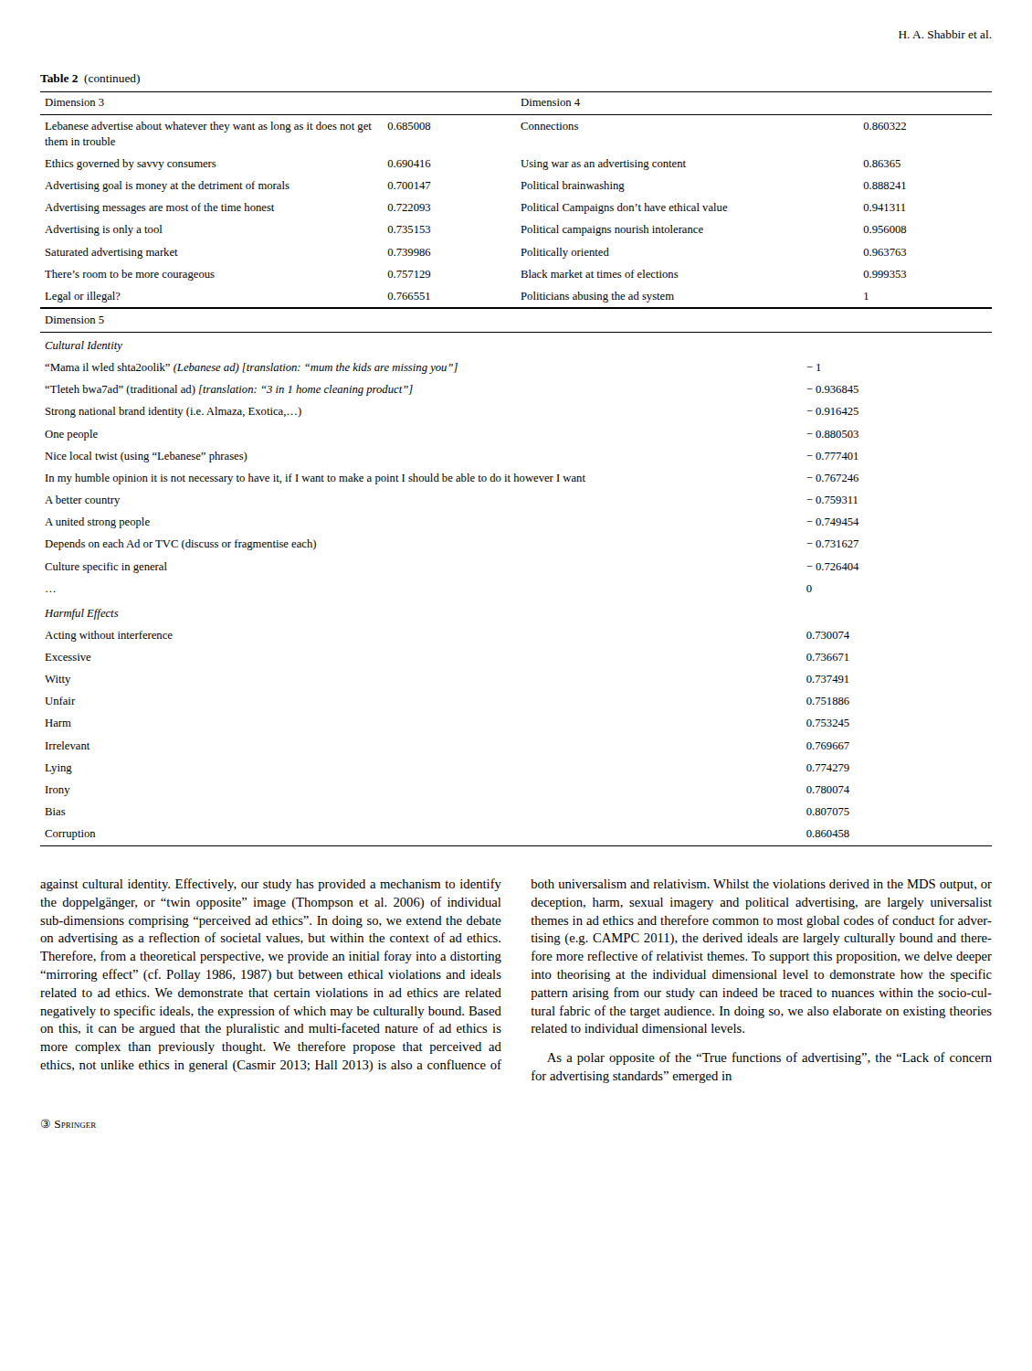H. A. Shabbir et al.
Table 2 (continued)
| Dimension 3 | Dimension 4 |
| Lebanese advertise about whatever they want as long as it does not get them in trouble | 0.685008 | Connections | 0.860322 |
| Ethics governed by savvy consumers | 0.690416 | Using war as an advertising content | 0.86365 |
| Advertising goal is money at the detriment of morals | 0.700147 | Political brainwashing | 0.888241 |
| Advertising messages are most of the time honest | 0.722093 | Political Campaigns don’t have ethical value | 0.941311 |
| Advertising is only a tool | 0.735153 | Political campaigns nourish intolerance | 0.956008 |
| Saturated advertising market | 0.739986 | Politically oriented | 0.963763 |
| There’s room to be more courageous | 0.757129 | Black market at times of elections | 0.999353 |
| Legal or illegal? | 0.766551 | Politicians abusing the ad system | 1 |
| Dimension 5 |
| Cultural Identity |
| “Mama il wled shta2oolik” (Lebanese ad) [translation: “mum the kids are missing you”] | − 1 |
| “Tleteh bwa7ad” (traditional ad) [translation: “3 in 1 home cleaning product”] | − 0.936845 |
| Strong national brand identity (i.e. Almaza, Exotica,…) | − 0.916425 |
| One people | − 0.880503 |
| Nice local twist (using “Lebanese” phrases) | − 0.777401 |
| In my humble opinion it is not necessary to have it, if I want to make a point I should be able to do it however I want | − 0.767246 |
| A better country | − 0.759311 |
| A united strong people | − 0.749454 |
| Depends on each Ad or TVC (discuss or fragmentise each) | − 0.731627 |
| Culture specific in general | − 0.726404 |
| … | 0 |
| Harmful Effects |
| Acting without interference | 0.730074 |
| Excessive | 0.736671 |
| Witty | 0.737491 |
| Unfair | 0.751886 |
| Harm | 0.753245 |
| Irrelevant | 0.769667 |
| Lying | 0.774279 |
| Irony | 0.780074 |
| Bias | 0.807075 |
| Corruption | 0.860458 |
against cultural identity. Effectively, our study has provided a mechanism to identify the doppelgänger, or “twin opposite” image (Thompson et al. 2006) of individual sub-dimensions comprising “perceived ad ethics”. In doing so, we extend the debate on advertising as a reflection of societal values, but within the context of ad ethics. Therefore, from a theoretical perspective, we provide an initial foray into a distorting “mirroring effect” (cf. Pollay 1986, 1987) but between ethical violations and ideals related to ad ethics. We demonstrate that certain violations in ad ethics are related negatively to specific ideals, the expression of which may be culturally bound. Based on this, it can be argued that the pluralistic and multi-faceted nature of ad ethics is more complex than previously thought. We therefore propose that perceived ad ethics, not unlike ethics in general (Casmir 2013; Hall 2013) is also a confluence of both universalism and relativism. Whilst the violations derived in the MDS output, or deception, harm, sexual imagery and political advertising, are largely universalist themes in ad ethics and therefore common to most global codes of conduct for advertising (e.g. CAMPC 2011), the derived ideals are largely culturally bound and therefore more reflective of relativist themes. To support this proposition, we delve deeper into theorising at the individual dimensional level to demonstrate how the specific pattern arising from our study can indeed be traced to nuances within the socio-cultural fabric of the target audience. In doing so, we also elaborate on existing theories related to individual dimensional levels.
As a polar opposite of the “True functions of advertising”, the “Lack of concern for advertising standards” emerged in
③ Springer